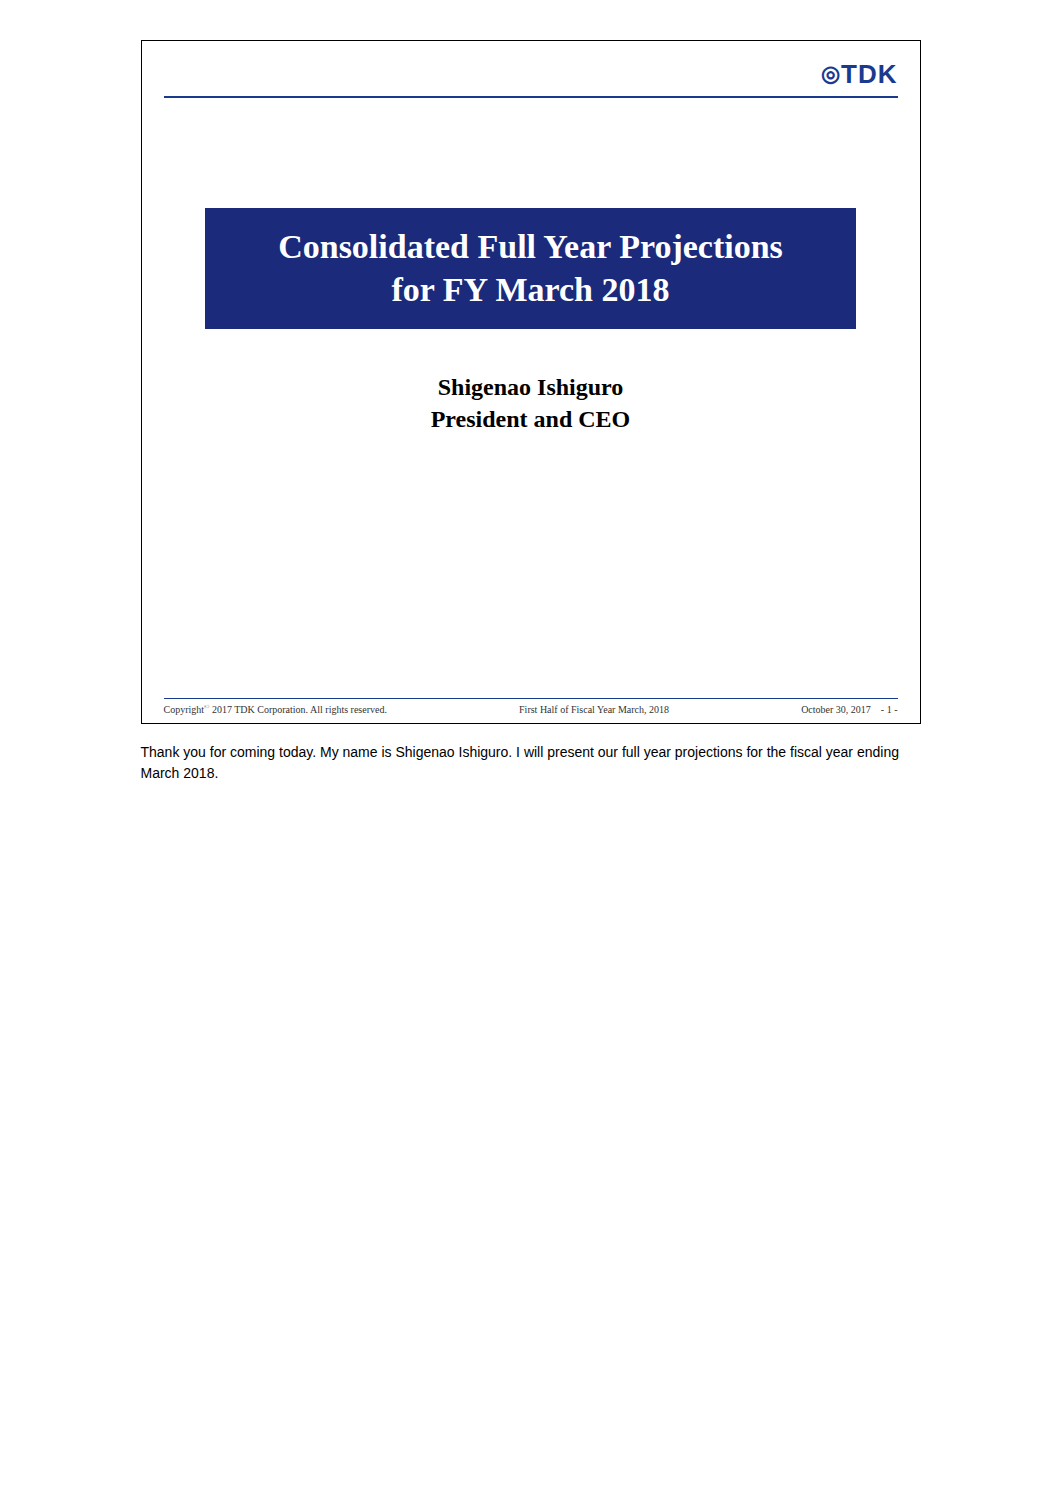◎TDK
Consolidated Full Year Projections
for FY March 2018
Shigenao Ishiguro
President and CEO
Copyright© 2017 TDK Corporation. All rights reserved. First Half of Fiscal Year March, 2018 October 30, 2017 - 1 -
Thank you for coming today. My name is Shigenao Ishiguro. I will present our full year projections for the fiscal year ending March 2018.